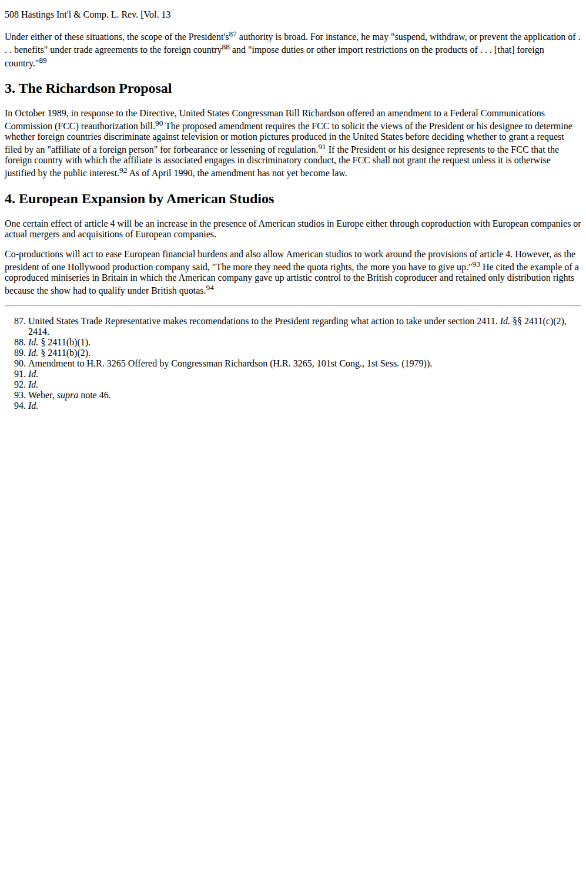508 Hastings Int'l & Comp. L. Rev. [Vol. 13
Under either of these situations, the scope of the President's87 authority is broad. For instance, he may "suspend, withdraw, or prevent the application of . . . benefits" under trade agreements to the foreign country88 and "impose duties or other import restrictions on the products of . . . [that] foreign country."89
3. The Richardson Proposal
In October 1989, in response to the Directive, United States Congressman Bill Richardson offered an amendment to a Federal Communications Commission (FCC) reauthorization bill.90 The proposed amendment requires the FCC to solicit the views of the President or his designee to determine whether foreign countries discriminate against television or motion pictures produced in the United States before deciding whether to grant a request filed by an "affiliate of a foreign person" for forbearance or lessening of regulation.91 If the President or his designee represents to the FCC that the foreign country with which the affiliate is associated engages in discriminatory conduct, the FCC shall not grant the request unless it is otherwise justified by the public interest.92 As of April 1990, the amendment has not yet become law.
4. European Expansion by American Studios
One certain effect of article 4 will be an increase in the presence of American studios in Europe either through coproduction with European companies or actual mergers and acquisitions of European companies.
Co-productions will act to ease European financial burdens and also allow American studios to work around the provisions of article 4. However, as the president of one Hollywood production company said, "The more they need the quota rights, the more you have to give up."93 He cited the example of a coproduced miniseries in Britain in which the American company gave up artistic control to the British coproducer and retained only distribution rights because the show had to qualify under British quotas.94
United States Trade Representative makes recomendations to the President regarding what action to take under section 2411. Id. §§ 2411(c)(2), 2414.
Id. § 2411(b)(1).
Id. § 2411(b)(2).
Amendment to H.R. 3265 Offered by Congressman Richardson (H.R. 3265, 101st Cong., 1st Sess. (1979)).
Id.
Id.
Weber, supra note 46.
Id.